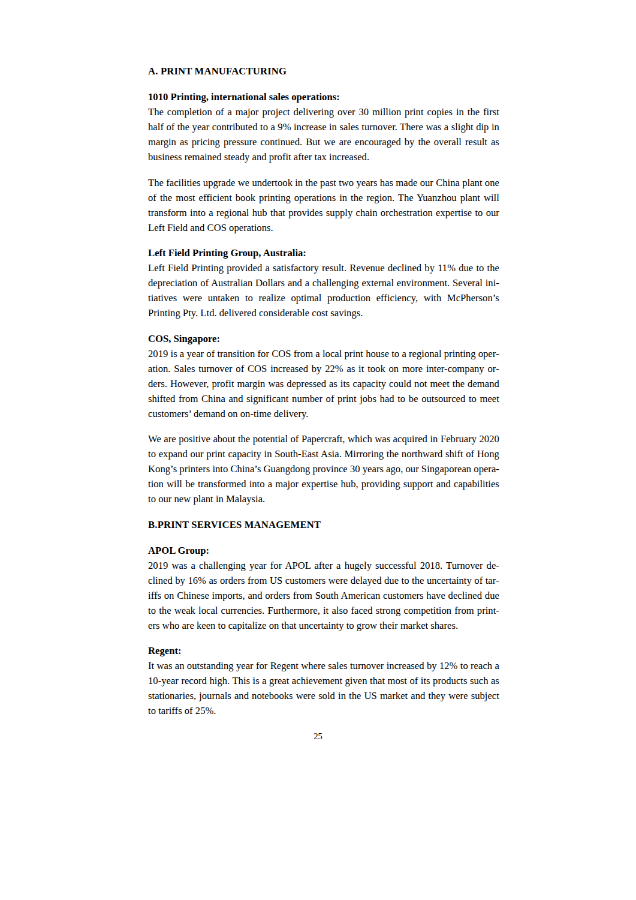A. PRINT MANUFACTURING
1010 Printing, international sales operations:
The completion of a major project delivering over 30 million print copies in the first half of the year contributed to a 9% increase in sales turnover. There was a slight dip in margin as pricing pressure continued. But we are encouraged by the overall result as business remained steady and profit after tax increased.
The facilities upgrade we undertook in the past two years has made our China plant one of the most efficient book printing operations in the region. The Yuanzhou plant will transform into a regional hub that provides supply chain orchestration expertise to our Left Field and COS operations.
Left Field Printing Group, Australia:
Left Field Printing provided a satisfactory result. Revenue declined by 11% due to the depreciation of Australian Dollars and a challenging external environment. Several initiatives were untaken to realize optimal production efficiency, with McPherson’s Printing Pty. Ltd. delivered considerable cost savings.
COS, Singapore:
2019 is a year of transition for COS from a local print house to a regional printing operation. Sales turnover of COS increased by 22% as it took on more inter-company orders. However, profit margin was depressed as its capacity could not meet the demand shifted from China and significant number of print jobs had to be outsourced to meet customers’ demand on on-time delivery.
We are positive about the potential of Papercraft, which was acquired in February 2020 to expand our print capacity in South-East Asia. Mirroring the northward shift of Hong Kong’s printers into China’s Guangdong province 30 years ago, our Singaporean operation will be transformed into a major expertise hub, providing support and capabilities to our new plant in Malaysia.
B.PRINT SERVICES MANAGEMENT
APOL Group:
2019 was a challenging year for APOL after a hugely successful 2018. Turnover declined by 16% as orders from US customers were delayed due to the uncertainty of tariffs on Chinese imports, and orders from South American customers have declined due to the weak local currencies. Furthermore, it also faced strong competition from printers who are keen to capitalize on that uncertainty to grow their market shares.
Regent:
It was an outstanding year for Regent where sales turnover increased by 12% to reach a 10-year record high. This is a great achievement given that most of its products such as stationaries, journals and notebooks were sold in the US market and they were subject to tariffs of 25%.
25